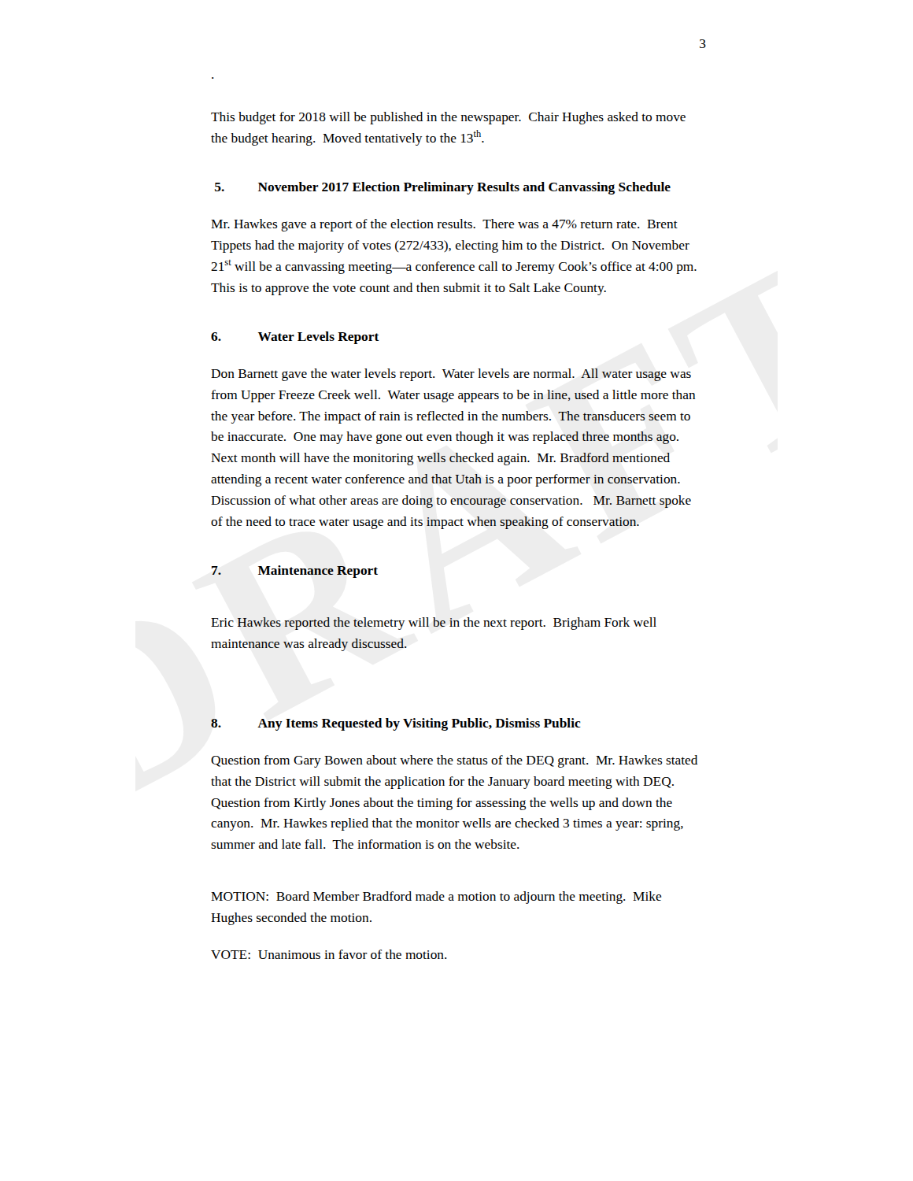3
DRAFT
.
This budget for 2018 will be published in the newspaper. Chair Hughes asked to move the budget hearing. Moved tentatively to the 13th.
5. November 2017 Election Preliminary Results and Canvassing Schedule
Mr. Hawkes gave a report of the election results. There was a 47% return rate. Brent Tippets had the majority of votes (272/433), electing him to the District. On November 21st will be a canvassing meeting—a conference call to Jeremy Cook’s office at 4:00 pm. This is to approve the vote count and then submit it to Salt Lake County.
6. Water Levels Report
Don Barnett gave the water levels report. Water levels are normal. All water usage was from Upper Freeze Creek well. Water usage appears to be in line, used a little more than the year before. The impact of rain is reflected in the numbers. The transducers seem to be inaccurate. One may have gone out even though it was replaced three months ago. Next month will have the monitoring wells checked again. Mr. Bradford mentioned attending a recent water conference and that Utah is a poor performer in conservation. Discussion of what other areas are doing to encourage conservation. Mr. Barnett spoke of the need to trace water usage and its impact when speaking of conservation.
7. Maintenance Report
Eric Hawkes reported the telemetry will be in the next report. Brigham Fork well maintenance was already discussed.
8. Any Items Requested by Visiting Public, Dismiss Public
Question from Gary Bowen about where the status of the DEQ grant. Mr. Hawkes stated that the District will submit the application for the January board meeting with DEQ. Question from Kirtly Jones about the timing for assessing the wells up and down the canyon. Mr. Hawkes replied that the monitor wells are checked 3 times a year: spring, summer and late fall. The information is on the website.
MOTION: Board Member Bradford made a motion to adjourn the meeting. Mike Hughes seconded the motion.
VOTE: Unanimous in favor of the motion.